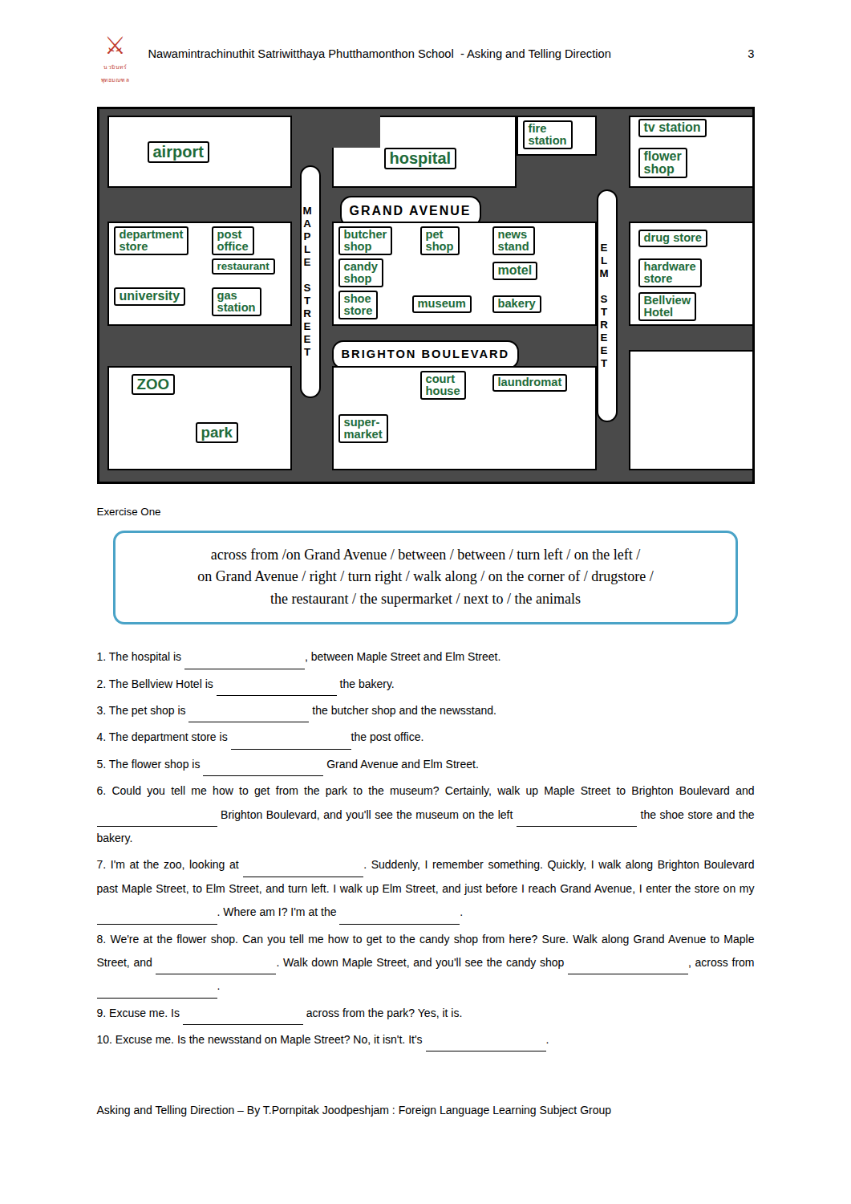⚔ นวมินทร์
พุทธมณฑล
Nawamintrachinuthit Satriwitthaya Phutthamonthon School - Asking and Telling Direction
3
airport
hospital
fire
station
tv station
flower
shop
GRAND AVENUE
MAPLE STREET
ELM STREET
department
store
post
office
restaurant
university
gas
station
butcher
shop
pet
shop
news
stand
candy
shop
motel
shoe
store
museum
bakery
drug store
hardware
store
Bellview
Hotel
BRIGHTON BOULEVARD
ZOO
park
court
house
laundromat
super-
market
Exercise One
across from /on Grand Avenue / between / between / turn left / on the left /
on Grand Avenue / right / turn right / walk along / on the corner of / drugstore /
the restaurant / the supermarket / next to / the animals
1. The hospital is , between Maple Street and Elm Street.
2. The Bellview Hotel is the bakery.
3. The pet shop is the butcher shop and the newsstand.
4. The department store is the post office.
5. The flower shop is Grand Avenue and Elm Street.
6. Could you tell me how to get from the park to the museum? Certainly, walk up Maple Street to Brighton Boulevard and Brighton Boulevard, and you'll see the museum on the left the shoe store and the bakery.
7. I'm at the zoo, looking at . Suddenly, I remember something. Quickly, I walk along Brighton Boulevard past Maple Street, to Elm Street, and turn left. I walk up Elm Street, and just before I reach Grand Avenue, I enter the store on my . Where am I? I'm at the .
8. We're at the flower shop. Can you tell me how to get to the candy shop from here? Sure. Walk along Grand Avenue to Maple Street, and . Walk down Maple Street, and you'll see the candy shop , across from .
9. Excuse me. Is across from the park? Yes, it is.
10. Excuse me. Is the newsstand on Maple Street? No, it isn't. It's .
Asking and Telling Direction – By T.Pornpitak Joodpeshjam : Foreign Language Learning Subject Group